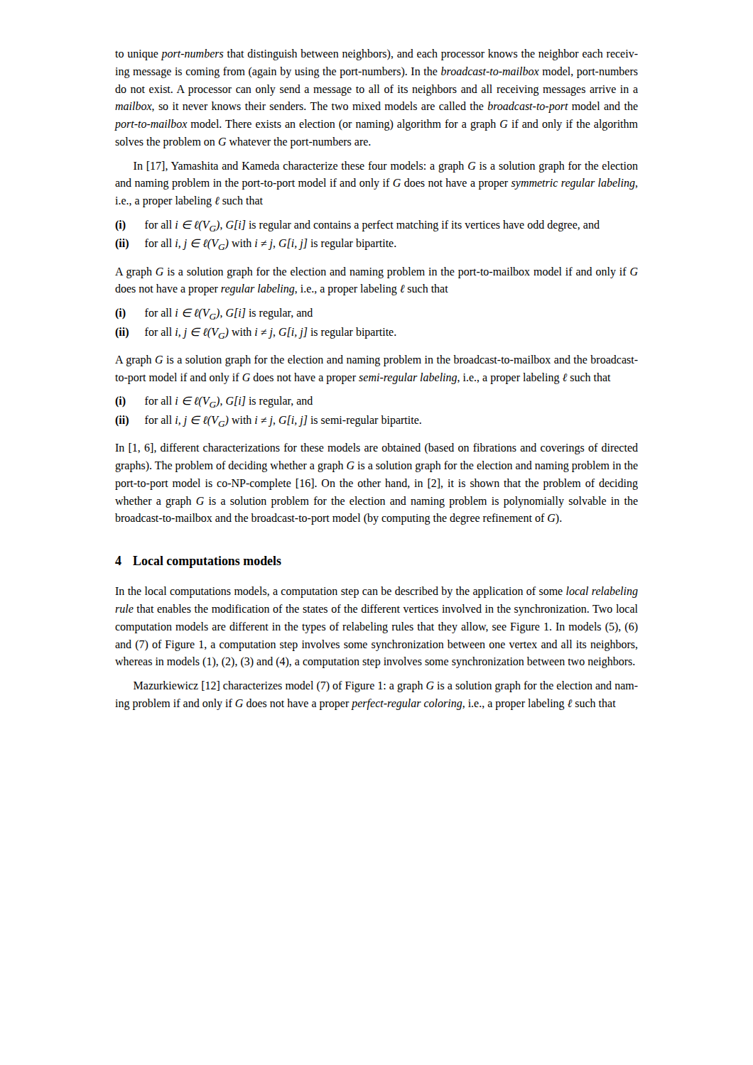to unique port-numbers that distinguish between neighbors), and each processor knows the neighbor each receiving message is coming from (again by using the port-numbers). In the broadcast-to-mailbox model, port-numbers do not exist. A processor can only send a message to all of its neighbors and all receiving messages arrive in a mailbox, so it never knows their senders. The two mixed models are called the broadcast-to-port model and the port-to-mailbox model. There exists an election (or naming) algorithm for a graph G if and only if the algorithm solves the problem on G whatever the port-numbers are.
In [17], Yamashita and Kameda characterize these four models: a graph G is a solution graph for the election and naming problem in the port-to-port model if and only if G does not have a proper symmetric regular labeling, i.e., a proper labeling ℓ such that
(i) for all i ∈ ℓ(VG), G[i] is regular and contains a perfect matching if its vertices have odd degree, and
(ii) for all i, j ∈ ℓ(VG) with i ≠ j, G[i, j] is regular bipartite.
A graph G is a solution graph for the election and naming problem in the port-to-mailbox model if and only if G does not have a proper regular labeling, i.e., a proper labeling ℓ such that
(i) for all i ∈ ℓ(VG), G[i] is regular, and
(ii) for all i, j ∈ ℓ(VG) with i ≠ j, G[i, j] is regular bipartite.
A graph G is a solution graph for the election and naming problem in the broadcast-to-mailbox and the broadcast-to-port model if and only if G does not have a proper semi-regular labeling, i.e., a proper labeling ℓ such that
(i) for all i ∈ ℓ(VG), G[i] is regular, and
(ii) for all i, j ∈ ℓ(VG) with i ≠ j, G[i, j] is semi-regular bipartite.
In [1, 6], different characterizations for these models are obtained (based on fibrations and coverings of directed graphs). The problem of deciding whether a graph G is a solution graph for the election and naming problem in the port-to-port model is co-NP-complete [16]. On the other hand, in [2], it is shown that the problem of deciding whether a graph G is a solution problem for the election and naming problem is polynomially solvable in the broadcast-to-mailbox and the broadcast-to-port model (by computing the degree refinement of G).
4 Local computations models
In the local computations models, a computation step can be described by the application of some local relabeling rule that enables the modification of the states of the different vertices involved in the synchronization. Two local computation models are different in the types of relabeling rules that they allow, see Figure 1. In models (5), (6) and (7) of Figure 1, a computation step involves some synchronization between one vertex and all its neighbors, whereas in models (1), (2), (3) and (4), a computation step involves some synchronization between two neighbors.
Mazurkiewicz [12] characterizes model (7) of Figure 1: a graph G is a solution graph for the election and naming problem if and only if G does not have a proper perfect-regular coloring, i.e., a proper labeling ℓ such that